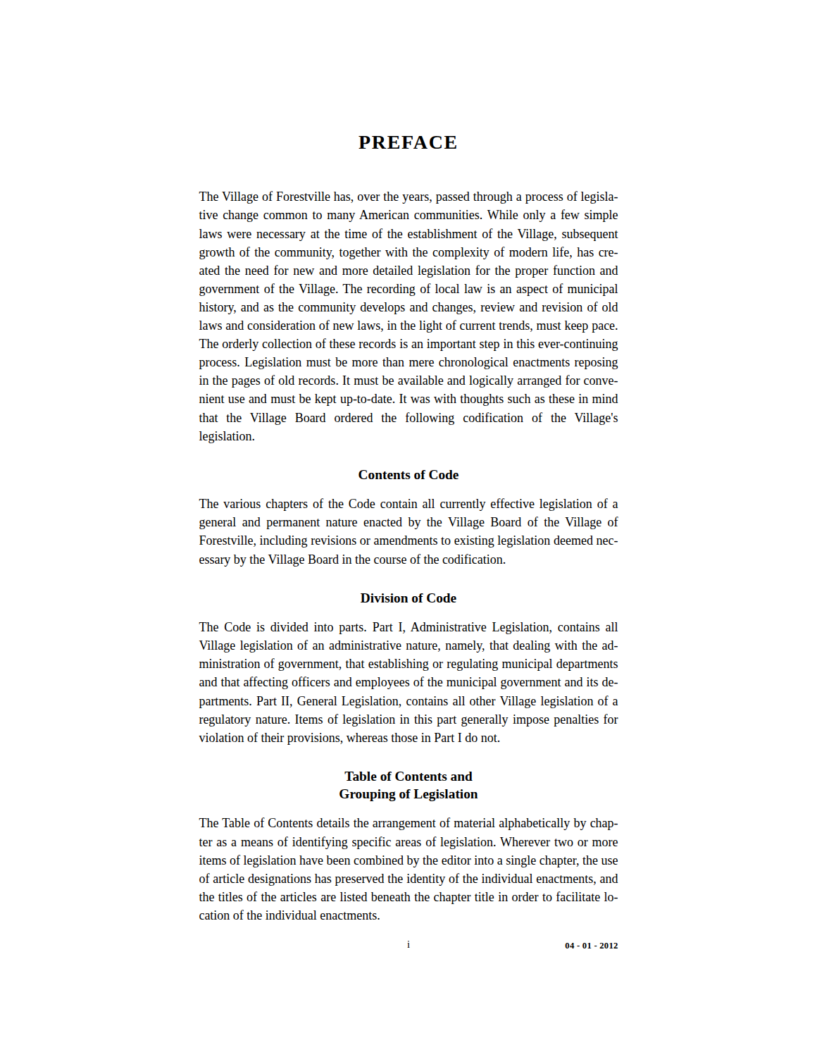PREFACE
The Village of Forestville has, over the years, passed through a process of legislative change common to many American communities. While only a few simple laws were necessary at the time of the establishment of the Village, subsequent growth of the community, together with the complexity of modern life, has created the need for new and more detailed legislation for the proper function and government of the Village. The recording of local law is an aspect of municipal history, and as the community develops and changes, review and revision of old laws and consideration of new laws, in the light of current trends, must keep pace. The orderly collection of these records is an important step in this ever-continuing process. Legislation must be more than mere chronological enactments reposing in the pages of old records. It must be available and logically arranged for convenient use and must be kept up-to-date. It was with thoughts such as these in mind that the Village Board ordered the following codification of the Village's legislation.
Contents of Code
The various chapters of the Code contain all currently effective legislation of a general and permanent nature enacted by the Village Board of the Village of Forestville, including revisions or amendments to existing legislation deemed necessary by the Village Board in the course of the codification.
Division of Code
The Code is divided into parts. Part I, Administrative Legislation, contains all Village legislation of an administrative nature, namely, that dealing with the administration of government, that establishing or regulating municipal departments and that affecting officers and employees of the municipal government and its departments. Part II, General Legislation, contains all other Village legislation of a regulatory nature. Items of legislation in this part generally impose penalties for violation of their provisions, whereas those in Part I do not.
Table of Contents and
Grouping of Legislation
The Table of Contents details the arrangement of material alphabetically by chapter as a means of identifying specific areas of legislation. Wherever two or more items of legislation have been combined by the editor into a single chapter, the use of article designations has preserved the identity of the individual enactments, and the titles of the articles are listed beneath the chapter title in order to facilitate location of the individual enactments.
i
04 - 01 - 2012